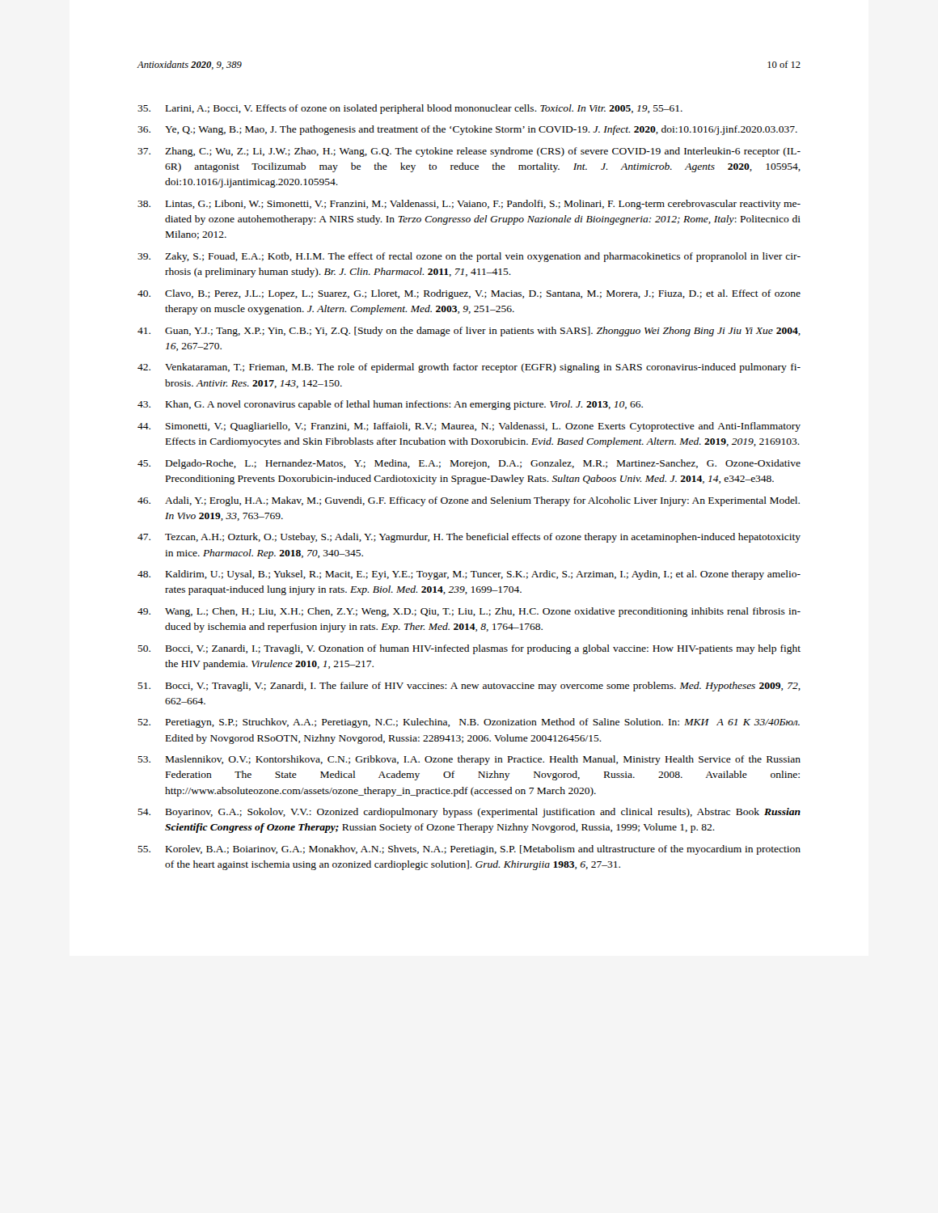Antioxidants 2020, 9, 389 10 of 12
Larini, A.; Bocci, V. Effects of ozone on isolated peripheral blood mononuclear cells. Toxicol. In Vitr. 2005, 19, 55–61.
Ye, Q.; Wang, B.; Mao, J. The pathogenesis and treatment of the ‘Cytokine Storm’ in COVID-19. J. Infect. 2020, doi:10.1016/j.jinf.2020.03.037.
Zhang, C.; Wu, Z.; Li, J.W.; Zhao, H.; Wang, G.Q. The cytokine release syndrome (CRS) of severe COVID-19 and Interleukin-6 receptor (IL-6R) antagonist Tocilizumab may be the key to reduce the mortality. Int. J. Antimicrob. Agents 2020, 105954, doi:10.1016/j.ijantimicag.2020.105954.
Lintas, G.; Liboni, W.; Simonetti, V.; Franzini, M.; Valdenassi, L.; Vaiano, F.; Pandolfi, S.; Molinari, F. Long-term cerebrovascular reactivity mediated by ozone autohemotherapy: A NIRS study. In Terzo Congresso del Gruppo Nazionale di Bioingegneria: 2012; Rome, Italy: Politecnico di Milano; 2012.
Zaky, S.; Fouad, E.A.; Kotb, H.I.M. The effect of rectal ozone on the portal vein oxygenation and pharmacokinetics of propranolol in liver cirrhosis (a preliminary human study). Br. J. Clin. Pharmacol. 2011, 71, 411–415.
Clavo, B.; Perez, J.L.; Lopez, L.; Suarez, G.; Lloret, M.; Rodriguez, V.; Macias, D.; Santana, M.; Morera, J.; Fiuza, D.; et al. Effect of ozone therapy on muscle oxygenation. J. Altern. Complement. Med. 2003, 9, 251–256.
Guan, Y.J.; Tang, X.P.; Yin, C.B.; Yi, Z.Q. [Study on the damage of liver in patients with SARS]. Zhongguo Wei Zhong Bing Ji Jiu Yi Xue 2004, 16, 267–270.
Venkataraman, T.; Frieman, M.B. The role of epidermal growth factor receptor (EGFR) signaling in SARS coronavirus-induced pulmonary fibrosis. Antivir. Res. 2017, 143, 142–150.
Khan, G. A novel coronavirus capable of lethal human infections: An emerging picture. Virol. J. 2013, 10, 66.
Simonetti, V.; Quagliariello, V.; Franzini, M.; Iaffaioli, R.V.; Maurea, N.; Valdenassi, L. Ozone Exerts Cytoprotective and Anti-Inflammatory Effects in Cardiomyocytes and Skin Fibroblasts after Incubation with Doxorubicin. Evid. Based Complement. Altern. Med. 2019, 2019, 2169103.
Delgado-Roche, L.; Hernandez-Matos, Y.; Medina, E.A.; Morejon, D.A.; Gonzalez, M.R.; Martinez-Sanchez, G. Ozone-Oxidative Preconditioning Prevents Doxorubicin-induced Cardiotoxicity in Sprague-Dawley Rats. Sultan Qaboos Univ. Med. J. 2014, 14, e342–e348.
Adali, Y.; Eroglu, H.A.; Makav, M.; Guvendi, G.F. Efficacy of Ozone and Selenium Therapy for Alcoholic Liver Injury: An Experimental Model. In Vivo 2019, 33, 763–769.
Tezcan, A.H.; Ozturk, O.; Ustebay, S.; Adali, Y.; Yagmurdur, H. The beneficial effects of ozone therapy in acetaminophen-induced hepatotoxicity in mice. Pharmacol. Rep. 2018, 70, 340–345.
Kaldirim, U.; Uysal, B.; Yuksel, R.; Macit, E.; Eyi, Y.E.; Toygar, M.; Tuncer, S.K.; Ardic, S.; Arziman, I.; Aydin, I.; et al. Ozone therapy ameliorates paraquat-induced lung injury in rats. Exp. Biol. Med. 2014, 239, 1699–1704.
Wang, L.; Chen, H.; Liu, X.H.; Chen, Z.Y.; Weng, X.D.; Qiu, T.; Liu, L.; Zhu, H.C. Ozone oxidative preconditioning inhibits renal fibrosis induced by ischemia and reperfusion injury in rats. Exp. Ther. Med. 2014, 8, 1764–1768.
Bocci, V.; Zanardi, I.; Travagli, V. Ozonation of human HIV-infected plasmas for producing a global vaccine: How HIV-patients may help fight the HIV pandemia. Virulence 2010, 1, 215–217.
Bocci, V.; Travagli, V.; Zanardi, I. The failure of HIV vaccines: A new autovaccine may overcome some problems. Med. Hypotheses 2009, 72, 662–664.
Peretiagyn, S.P.; Struchkov, A.A.; Peretiagyn, N.C.; Kulechina, N.B. Ozonization Method of Saline Solution. In: МКИ А 61 К 33/40Бюл. Edited by Novgorod RSoOTN, Nizhny Novgorod, Russia: 2289413; 2006. Volume 2004126456/15.
Maslennikov, O.V.; Kontorshikova, C.N.; Gribkova, I.A. Ozone therapy in Practice. Health Manual, Ministry Health Service of the Russian Federation The State Medical Academy Of Nizhny Novgorod, Russia. 2008. Available online: http://www.absoluteozone.com/assets/ozone_therapy_in_practice.pdf (accessed on 7 March 2020).
Boyarinov, G.A.; Sokolov, V.V.: Ozonized cardiopulmonary bypass (experimental justification and clinical results), Abstrac Book Russian Scientific Congress of Ozone Therapy; Russian Society of Ozone Therapy Nizhny Novgorod, Russia, 1999; Volume 1, p. 82.
Korolev, B.A.; Boiarinov, G.A.; Monakhov, A.N.; Shvets, N.A.; Peretiagin, S.P. [Metabolism and ultrastructure of the myocardium in protection of the heart against ischemia using an ozonized cardioplegic solution]. Grud. Khirurgiia 1983, 6, 27–31.